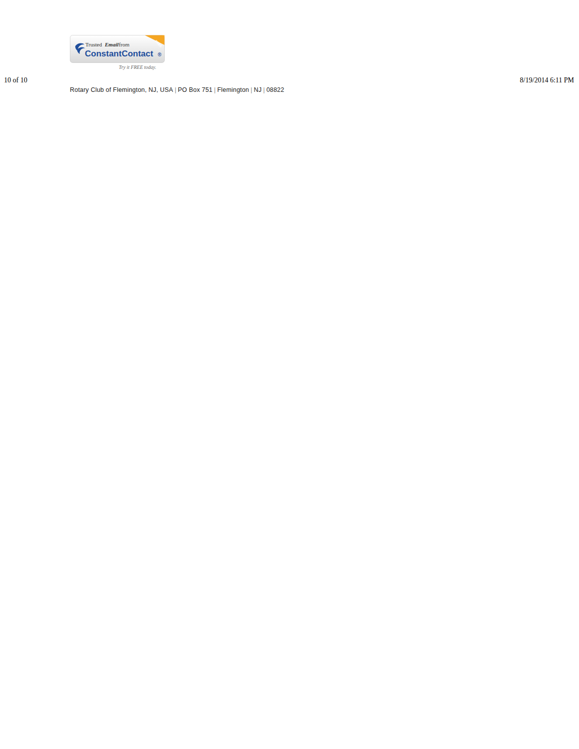Rotary Club of Flemington, NJ, USA|PO Box 751|Flemington|NJ|08822
10 of 10 8/19/2014 6:11 PM